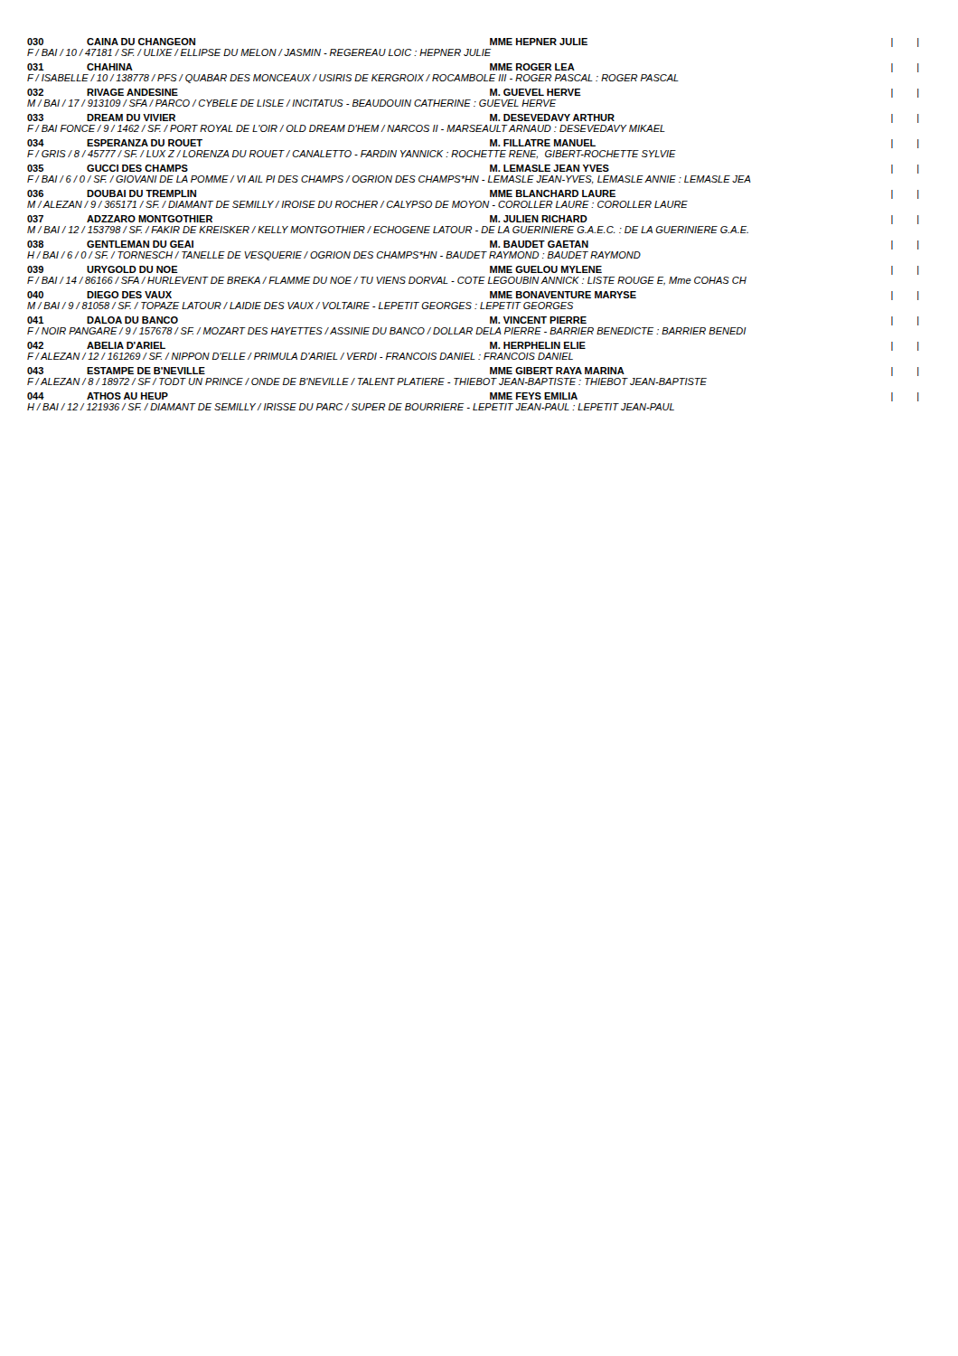| 030 | CAINA DU CHANGEON | MME HEPNER JULIE | / | / |
| F / BAI / 10 / 47181 / SF. / ULIXE / ELLIPSE DU MELON / JASMIN - REGEREAU LOIC : HEPNER JULIE |
| 031 | CHAHINA | MME ROGER LEA | / | / |
| F / ISABELLE / 10 / 138778 / PFS / QUABAR DES MONCEAUX / USIRIS DE KERGROIX / ROCAMBOLE III - ROGER PASCAL : ROGER PASCAL |
| 032 | RIVAGE ANDESINE | M. GUEVEL HERVE | / | / |
| M / BAI / 17 / 913109 / SFA / PARCO / CYBELE DE LISLE / INCITATUS - BEAUDOUIN CATHERINE : GUEVEL HERVE |
| 033 | DREAM DU VIVIER | M. DESEVEDAVY ARTHUR | / | / |
| F / BAI FONCE / 9 / 1462 / SF. / PORT ROYAL DE L'OIR / OLD DREAM D'HEM / NARCOS II - MARSEAULT ARNAUD : DESEVEDAVY MIKAEL |
| 034 | ESPERANZA DU ROUET | M. FILLATRE MANUEL | / | / |
| F / GRIS / 8 / 45777 / SF. / LUX Z / LORENZA DU ROUET / CANALETTO - FARDIN YANNICK : ROCHETTE RENE, GIBERT-ROCHETTE SYLVIE |
| 035 | GUCCI DES CHAMPS | M. LEMASLE JEAN YVES | / | / |
| F / BAI / 6 / 0 / SF. / GIOVANI DE LA POMME / VI AIL PI DES CHAMPS / OGRION DES CHAMPS*HN - LEMASLE JEAN-YVES, LEMASLE ANNIE : LEMASLE JEA |
| 036 | DOUBAI DU TREMPLIN | MME BLANCHARD LAURE | / | / |
| M / ALEZAN / 9 / 365171 / SF. / DIAMANT DE SEMILLY / IROISE DU ROCHER / CALYPSO DE MOYON - COROLLER LAURE : COROLLER LAURE |
| 037 | ADZZARO MONTGOTHIER | M. JULIEN RICHARD | / | / |
| M / BAI / 12 / 153798 / SF. / FAKIR DE KREISKER / KELLY MONTGOTHIER / ECHOGENE LATOUR - DE LA GUERINIERE G.A.E.C. : DE LA GUERINIERE G.A.E. |
| 038 | GENTLEMAN DU GEAI | M. BAUDET GAETAN | / | / |
| H / BAI / 6 / 0 / SF. / TORNESCH / TANELLE DE VESQUERIE / OGRION DES CHAMPS*HN - BAUDET RAYMOND : BAUDET RAYMOND |
| 039 | URYGOLD DU NOE | MME GUELOU MYLENE | / | / |
| F / BAI / 14 / 86166 / SFA / HURLEVENT DE BREKA / FLAMME DU NOE / TU VIENS DORVAL - COTE LEGOUBIN ANNICK : LISTE ROUGE E, Mme COHAS CH |
| 040 | DIEGO DES VAUX | MME BONAVENTURE MARYSE | / | / |
| M / BAI / 9 / 81058 / SF. / TOPAZE LATOUR / LAIDIE DES VAUX / VOLTAIRE - LEPETIT GEORGES : LEPETIT GEORGES |
| 041 | DALOA DU BANCO | M. VINCENT PIERRE | / | / |
| F / NOIR PANGARE / 9 / 157678 / SF. / MOZART DES HAYETTES / ASSINIE DU BANCO / DOLLAR DELA PIERRE - BARRIER BENEDICTE : BARRIER BENEDI |
| 042 | ABELIA D'ARIEL | M. HERPHELIN ELIE | / | / |
| F / ALEZAN / 12 / 161269 / SF. / NIPPON D'ELLE / PRIMULA D'ARIEL / VERDI - FRANCOIS DANIEL : FRANCOIS DANIEL |
| 043 | ESTAMPE DE B'NEVILLE | MME GIBERT RAYA MARINA | / | / |
| F / ALEZAN / 8 / 18972 / SF / TODT UN PRINCE / ONDE DE B'NEVILLE / TALENT PLATIERE - THIEBOT JEAN-BAPTISTE : THIEBOT JEAN-BAPTISTE |
| 044 | ATHOS AU HEUP | MME FEYS EMILIA | / | / |
| H / BAI / 12 / 121936 / SF. / DIAMANT DE SEMILLY / IRISSE DU PARC / SUPER DE BOURRIERE - LEPETIT JEAN-PAUL : LEPETIT JEAN-PAUL |